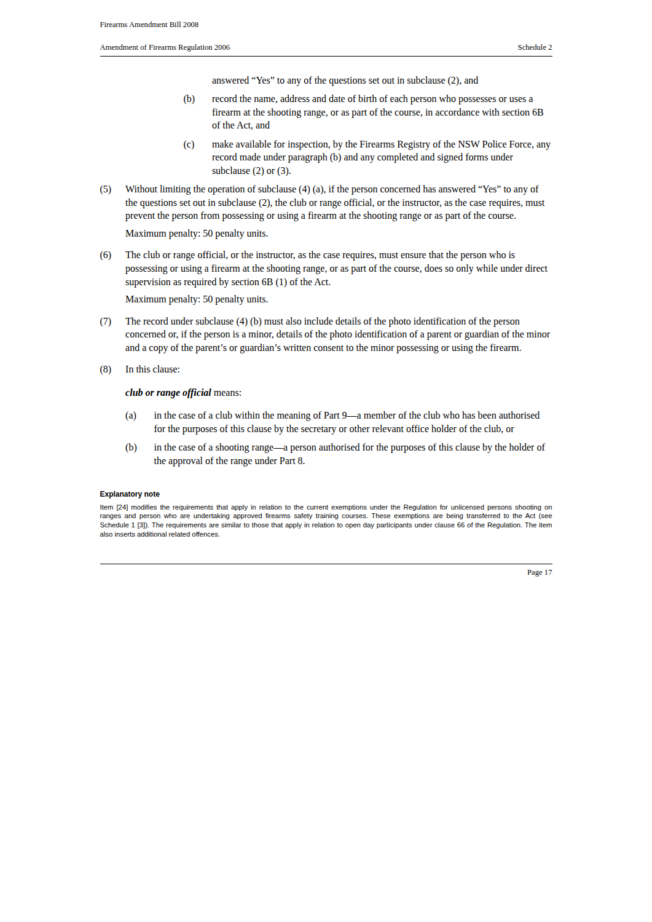Firearms Amendment Bill 2008
Amendment of Firearms Regulation 2006 Schedule 2
answered “Yes” to any of the questions set out in subclause (2), and
(b) record the name, address and date of birth of each person who possesses or uses a firearm at the shooting range, or as part of the course, in accordance with section 6B of the Act, and
(c) make available for inspection, by the Firearms Registry of the NSW Police Force, any record made under paragraph (b) and any completed and signed forms under subclause (2) or (3).
(5) Without limiting the operation of subclause (4) (a), if the person concerned has answered “Yes” to any of the questions set out in subclause (2), the club or range official, or the instructor, as the case requires, must prevent the person from possessing or using a firearm at the shooting range or as part of the course.
Maximum penalty: 50 penalty units.
(6) The club or range official, or the instructor, as the case requires, must ensure that the person who is possessing or using a firearm at the shooting range, or as part of the course, does so only while under direct supervision as required by section 6B (1) of the Act.
Maximum penalty: 50 penalty units.
(7) The record under subclause (4) (b) must also include details of the photo identification of the person concerned or, if the person is a minor, details of the photo identification of a parent or guardian of the minor and a copy of the parent’s or guardian’s written consent to the minor possessing or using the firearm.
(8) In this clause:
club or range official means:
(a) in the case of a club within the meaning of Part 9—a member of the club who has been authorised for the purposes of this clause by the secretary or other relevant office holder of the club, or
(b) in the case of a shooting range—a person authorised for the purposes of this clause by the holder of the approval of the range under Part 8.
Explanatory note
Item [24] modifies the requirements that apply in relation to the current exemptions under the Regulation for unlicensed persons shooting on ranges and person who are undertaking approved firearms safety training courses. These exemptions are being transferred to the Act (see Schedule 1 [3]). The requirements are similar to those that apply in relation to open day participants under clause 66 of the Regulation. The item also inserts additional related offences.
Page 17